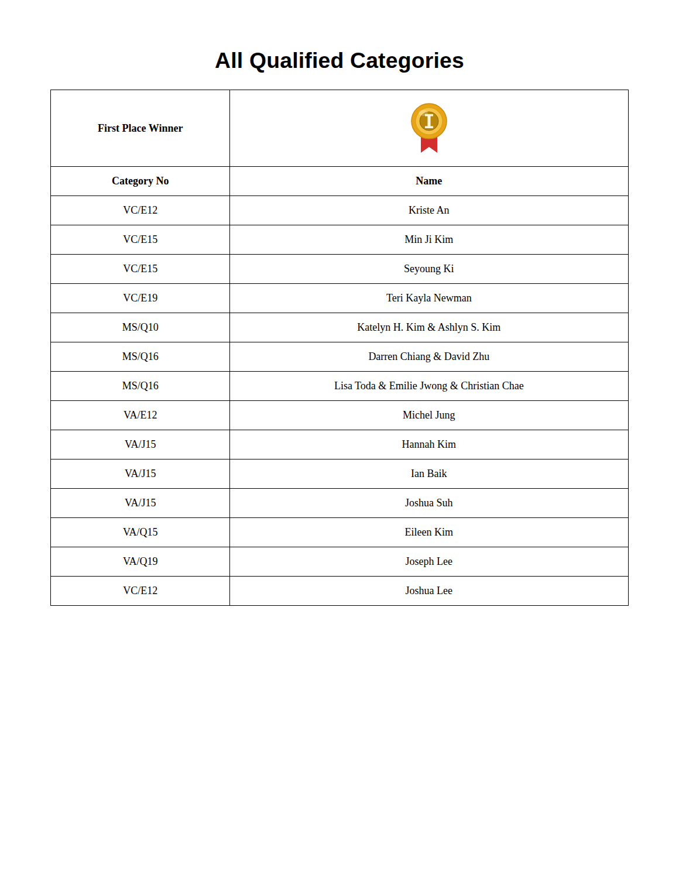All Qualified Categories
| First Place Winner | |
| Category No | Name |
| VC/E12 | Kriste An |
| VC/E15 | Min Ji Kim |
| VC/E15 | Seyoung Ki |
| VC/E19 | Teri Kayla Newman |
| MS/Q10 | Katelyn H. Kim & Ashlyn S. Kim |
| MS/Q16 | Darren Chiang & David Zhu |
| MS/Q16 | Lisa Toda & Emilie Jwong & Christian Chae |
| VA/E12 | Michel Jung |
| VA/J15 | Hannah Kim |
| VA/J15 | Ian Baik |
| VA/J15 | Joshua Suh |
| VA/Q15 | Eileen Kim |
| VA/Q19 | Joseph Lee |
| VC/E12 | Joshua Lee |